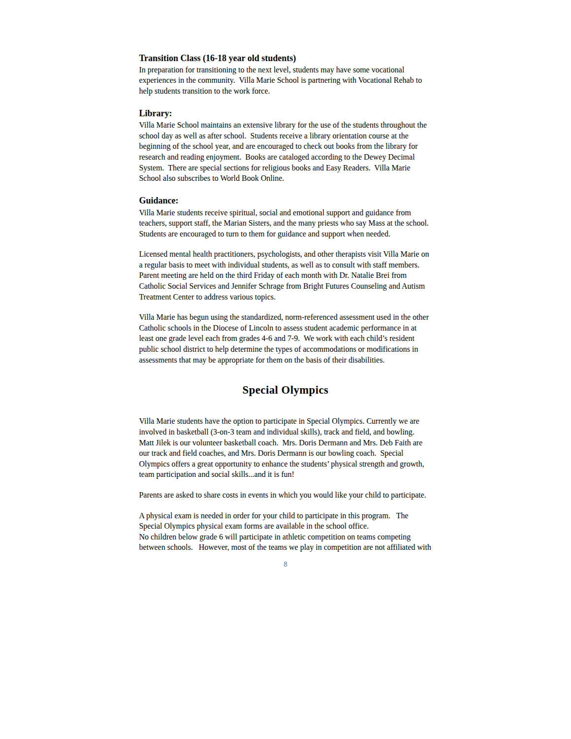Transition Class (16-18 year old students)
In preparation for transitioning to the next level, students may have some vocational experiences in the community. Villa Marie School is partnering with Vocational Rehab to help students transition to the work force.
Library:
Villa Marie School maintains an extensive library for the use of the students throughout the school day as well as after school. Students receive a library orientation course at the beginning of the school year, and are encouraged to check out books from the library for research and reading enjoyment. Books are cataloged according to the Dewey Decimal System. There are special sections for religious books and Easy Readers. Villa Marie School also subscribes to World Book Online.
Guidance:
Villa Marie students receive spiritual, social and emotional support and guidance from teachers, support staff, the Marian Sisters, and the many priests who say Mass at the school. Students are encouraged to turn to them for guidance and support when needed.
Licensed mental health practitioners, psychologists, and other therapists visit Villa Marie on a regular basis to meet with individual students, as well as to consult with staff members. Parent meeting are held on the third Friday of each month with Dr. Natalie Brei from Catholic Social Services and Jennifer Schrage from Bright Futures Counseling and Autism Treatment Center to address various topics.
Villa Marie has begun using the standardized, norm-referenced assessment used in the other Catholic schools in the Diocese of Lincoln to assess student academic performance in at least one grade level each from grades 4-6 and 7-9. We work with each child’s resident public school district to help determine the types of accommodations or modifications in assessments that may be appropriate for them on the basis of their disabilities.
Special Olympics
Villa Marie students have the option to participate in Special Olympics. Currently we are involved in basketball (3-on-3 team and individual skills), track and field, and bowling. Matt Jilek is our volunteer basketball coach. Mrs. Doris Dermann and Mrs. Deb Faith are our track and field coaches, and Mrs. Doris Dermann is our bowling coach. Special Olympics offers a great opportunity to enhance the students’ physical strength and growth, team participation and social skills...and it is fun!
Parents are asked to share costs in events in which you would like your child to participate.
A physical exam is needed in order for your child to participate in this program. The Special Olympics physical exam forms are available in the school office.
No children below grade 6 will participate in athletic competition on teams competing between schools. However, most of the teams we play in competition are not affiliated with
8